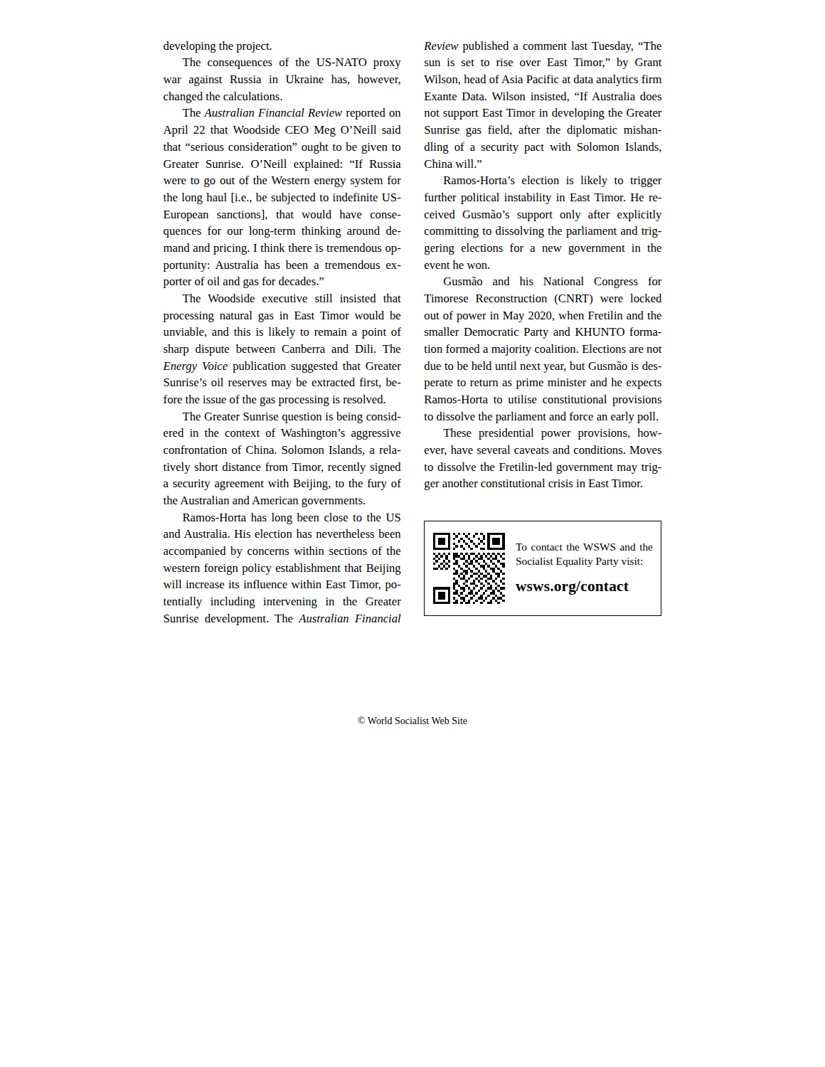developing the project.
The consequences of the US-NATO proxy war against Russia in Ukraine has, however, changed the calculations.
The Australian Financial Review reported on April 22 that Woodside CEO Meg O’Neill said that “serious consideration” ought to be given to Greater Sunrise. O’Neill explained: “If Russia were to go out of the Western energy system for the long haul [i.e., be subjected to indefinite US-European sanctions], that would have consequences for our long-term thinking around demand and pricing. I think there is tremendous opportunity: Australia has been a tremendous exporter of oil and gas for decades.”
The Woodside executive still insisted that processing natural gas in East Timor would be unviable, and this is likely to remain a point of sharp dispute between Canberra and Dili. The Energy Voice publication suggested that Greater Sunrise’s oil reserves may be extracted first, before the issue of the gas processing is resolved.
The Greater Sunrise question is being considered in the context of Washington’s aggressive confrontation of China. Solomon Islands, a relatively short distance from Timor, recently signed a security agreement with Beijing, to the fury of the Australian and American governments.
Ramos-Horta has long been close to the US and Australia. His election has nevertheless been accompanied by concerns within sections of the western foreign policy establishment that Beijing will increase its influence within East Timor, potentially including intervening in the Greater Sunrise development. The Australian Financial Review published a comment last Tuesday, “The sun is set to rise over East Timor,” by Grant Wilson, head of Asia Pacific at data analytics firm Exante Data. Wilson insisted, “If Australia does not support East Timor in developing the Greater Sunrise gas field, after the diplomatic mishandling of a security pact with Solomon Islands, China will.”
Ramos-Horta’s election is likely to trigger further political instability in East Timor. He received Gusmão’s support only after explicitly committing to dissolving the parliament and triggering elections for a new government in the event he won.
Gusmão and his National Congress for Timorese Reconstruction (CNRT) were locked out of power in May 2020, when Fretilin and the smaller Democratic Party and KHUNTO formation formed a majority coalition. Elections are not due to be held until next year, but Gusmão is desperate to return as prime minister and he expects Ramos-Horta to utilise constitutional provisions to dissolve the parliament and force an early poll.
These presidential power provisions, however, have several caveats and conditions. Moves to dissolve the Fretilin-led government may trigger another constitutional crisis in East Timor.
To contact the WSWS and the Socialist Equality Party visit: wsws.org/contact
© World Socialist Web Site